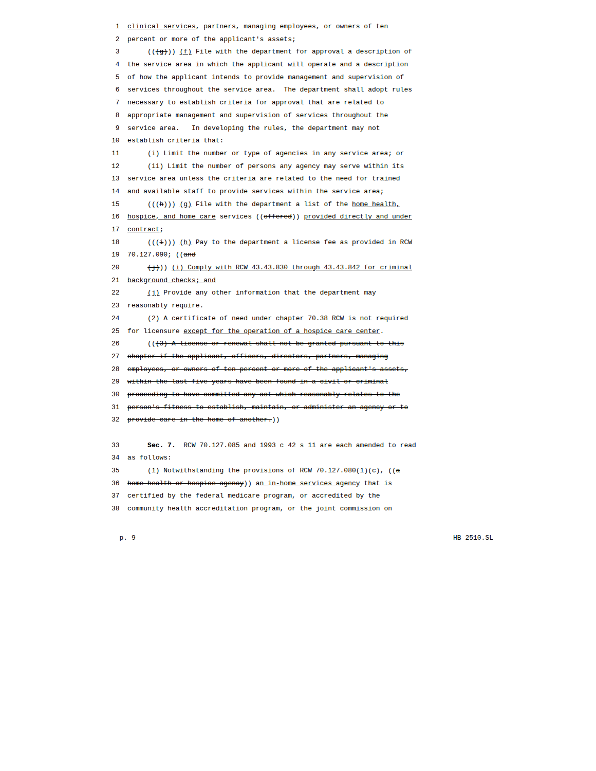1 clinical services, partners, managing employees, or owners of ten
2 percent or more of the applicant's assets;
3 (((g))) (f) File with the department for approval a description of
4 the service area in which the applicant will operate and a description
5 of how the applicant intends to provide management and supervision of
6 services throughout the service area. The department shall adopt rules
7 necessary to establish criteria for approval that are related to
8 appropriate management and supervision of services throughout the
9 service area. In developing the rules, the department may not
10 establish criteria that:
11 (i) Limit the number or type of agencies in any service area; or
12 (ii) Limit the number of persons any agency may serve within its
13 service area unless the criteria are related to the need for trained
14 and available staff to provide services within the service area;
15 (((h))) (g) File with the department a list of the home health,
16 hospice, and home care services ((offered)) provided directly and under
17 contract;
18 (((i))) (h) Pay to the department a license fee as provided in RCW
1970.127.090; ((and
20 (j))) (i) Comply with RCW 43.43.830 through 43.43.842 for criminal
21 background checks; and
22 (j) Provide any other information that the department may
23 reasonably require.
24 (2) A certificate of need under chapter 70.38 RCW is not required
25 for licensure except for the operation of a hospice care center.
26 (((3) A license or renewal shall not be granted pursuant to this
27 chapter if the applicant, officers, directors, partners, managing
28 employees, or owners of ten percent or more of the applicant's assets,
29 within the last five years have been found in a civil or criminal
30 proceeding to have committed any act which reasonably relates to the
31 person's fitness to establish, maintain, or administer an agency or to
32 provide care in the home of another.))
33 Sec. 7. RCW 70.127.085 and 1993 c 42 s 11 are each amended to read
34 as follows:
35 (1) Notwithstanding the provisions of RCW 70.127.080(1)(c), ((a
36 home health or hospice agency)) an in-home services agency that is
37 certified by the federal medicare program, or accredited by the
38 community health accreditation program, or the joint commission on
p. 9 HB 2510.SL